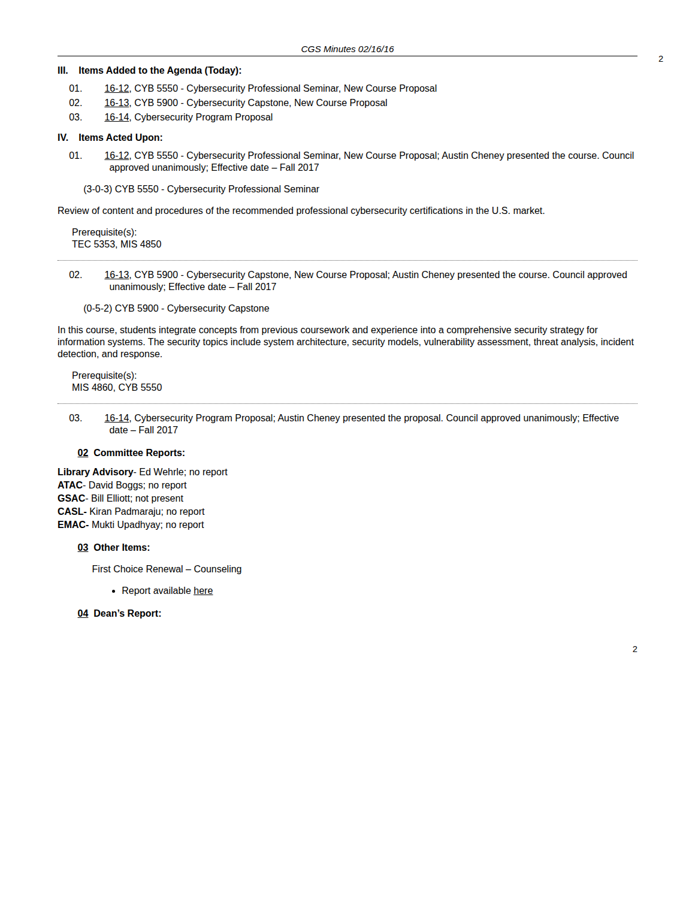CGS Minutes 02/16/16 2
III. Items Added to the Agenda (Today):
01. 16-12, CYB 5550 - Cybersecurity Professional Seminar, New Course Proposal
02. 16-13, CYB 5900 - Cybersecurity Capstone, New Course Proposal
03. 16-14, Cybersecurity Program Proposal
IV. Items Acted Upon:
01. 16-12, CYB 5550 - Cybersecurity Professional Seminar, New Course Proposal; Austin Cheney presented the course. Council approved unanimously; Effective date – Fall 2017
(3-0-3) CYB 5550 - Cybersecurity Professional Seminar
Review of content and procedures of the recommended professional cybersecurity certifications in the U.S. market.
Prerequisite(s):
TEC 5353, MIS 4850
02. 16-13, CYB 5900 - Cybersecurity Capstone, New Course Proposal; Austin Cheney presented the course. Council approved unanimously; Effective date – Fall 2017
(0-5-2) CYB 5900 - Cybersecurity Capstone
In this course, students integrate concepts from previous coursework and experience into a comprehensive security strategy for information systems. The security topics include system architecture, security models, vulnerability assessment, threat analysis, incident detection, and response.
Prerequisite(s):
MIS 4860, CYB 5550
03. 16-14, Cybersecurity Program Proposal; Austin Cheney presented the proposal. Council approved unanimously; Effective date – Fall 2017
02 Committee Reports:
Library Advisory- Ed Wehrle; no report
ATAC- David Boggs; no report
GSAC- Bill Elliott; not present
CASL- Kiran Padmaraju; no report
EMAC- Mukti Upadhyay; no report
03 Other Items:
First Choice Renewal – Counseling
Report available here
04 Dean’s Report:
2